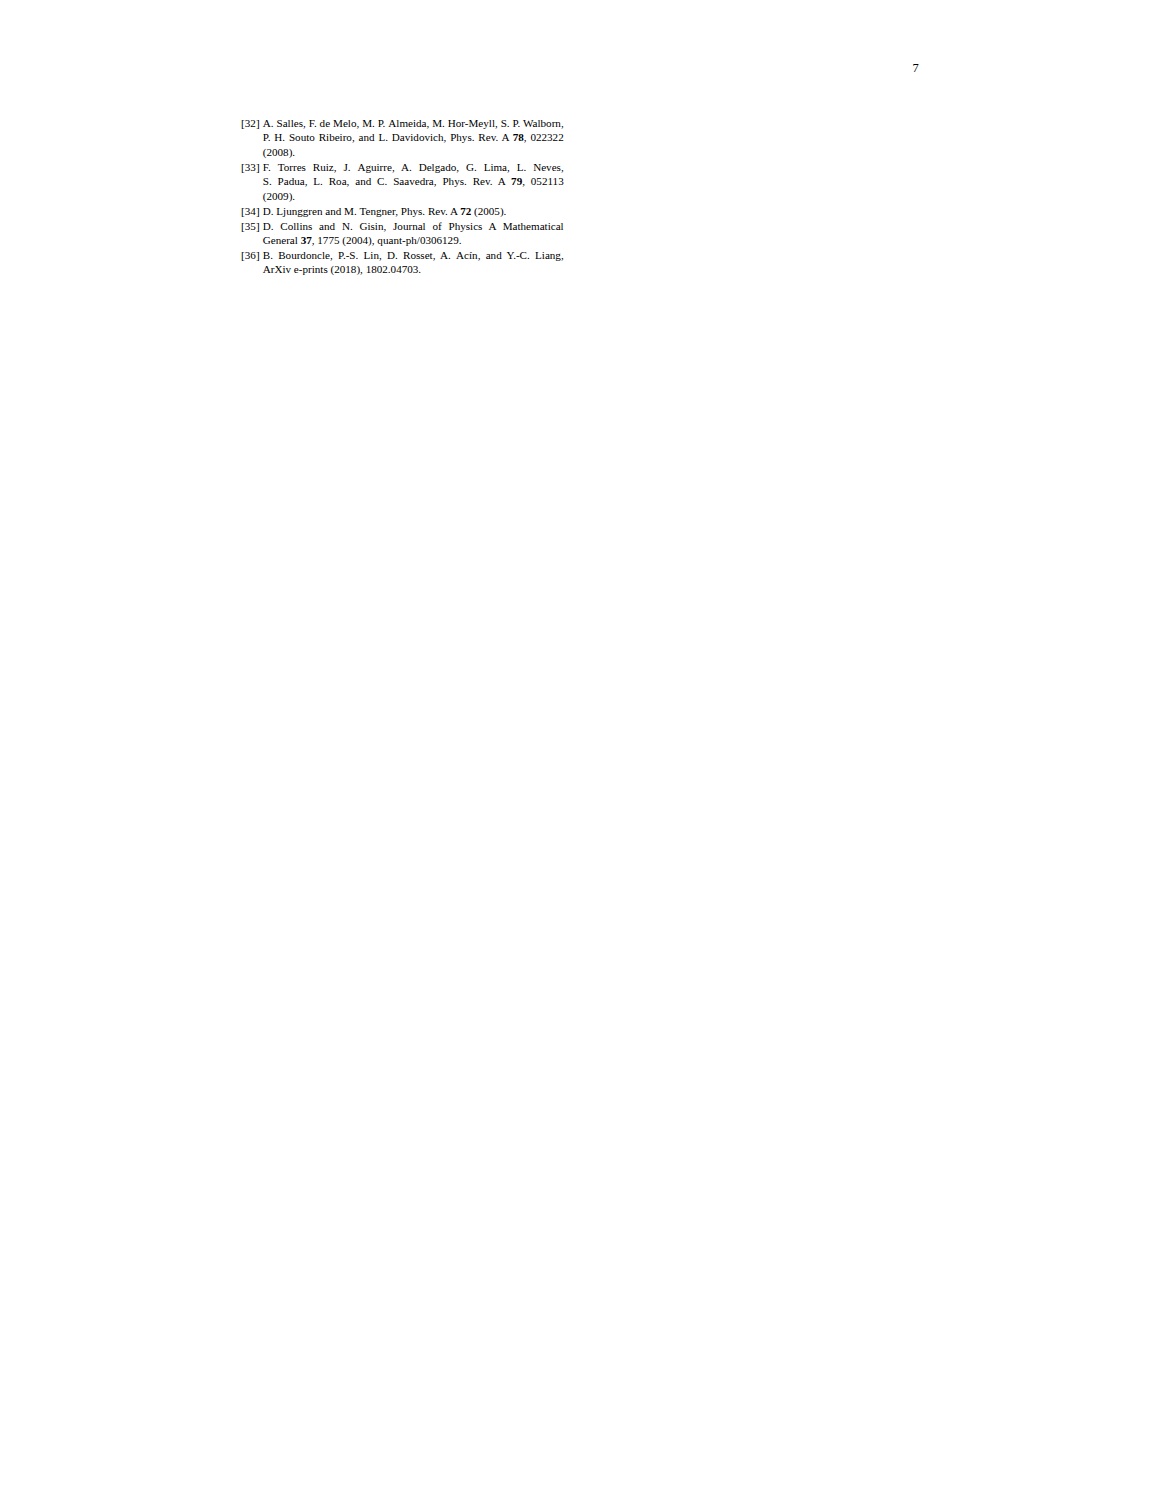7
[32]
A. Salles, F. de Melo, M. P. Almeida, M. Hor-Meyll, S. P. Walborn, P. H. Souto Ribeiro, and L. Davidovich, Phys. Rev. A 78, 022322 (2008).
[33]
F. Torres Ruiz, J. Aguirre, A. Delgado, G. Lima, L. Neves, S. Padua, L. Roa, and C. Saavedra, Phys. Rev. A 79, 052113 (2009).
[34]
D. Ljunggren and M. Tengner, Phys. Rev. A 72 (2005).
[35]
D. Collins and N. Gisin, Journal of Physics A Mathematical General 37, 1775 (2004), quant-ph/0306129.
[36]
B. Bourdoncle, P.-S. Lin, D. Rosset, A. Acín, and Y.-C. Liang, ArXiv e-prints (2018), 1802.04703.